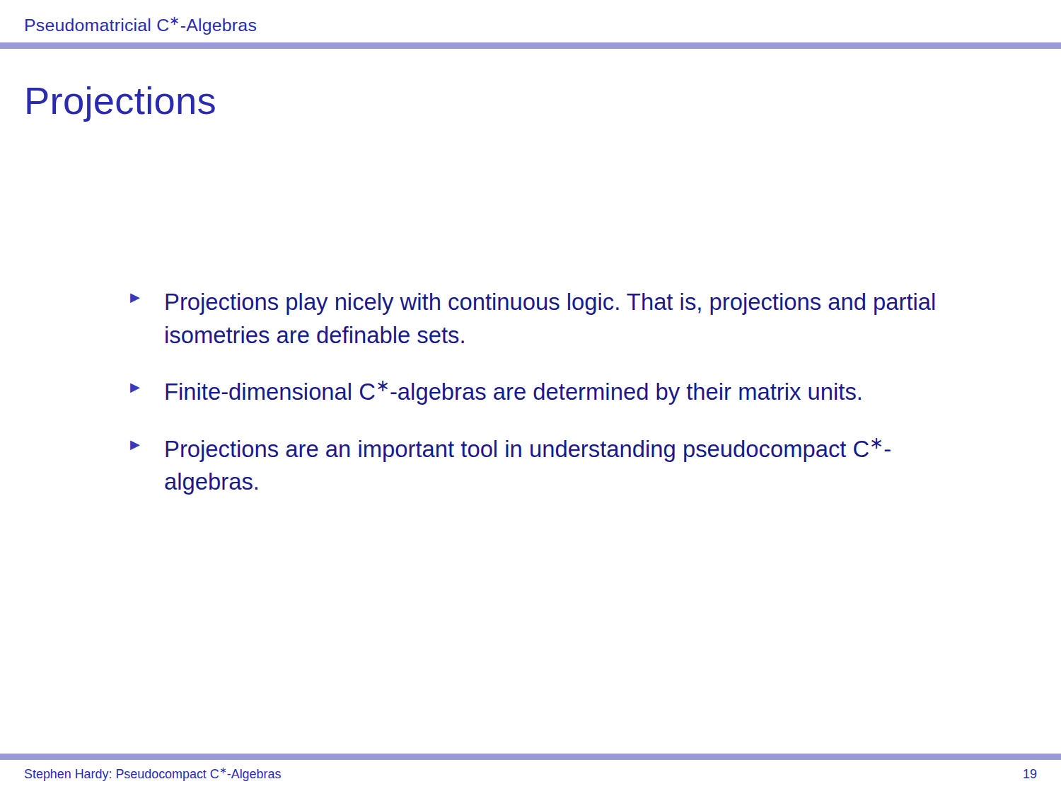Pseudomatricial C∗-Algebras
Projections
Projections play nicely with continuous logic. That is, projections and partial isometries are definable sets.
Finite-dimensional C∗-algebras are determined by their matrix units.
Projections are an important tool in understanding pseudocompact C∗-algebras.
Stephen Hardy: Pseudocompact C∗-Algebras 19